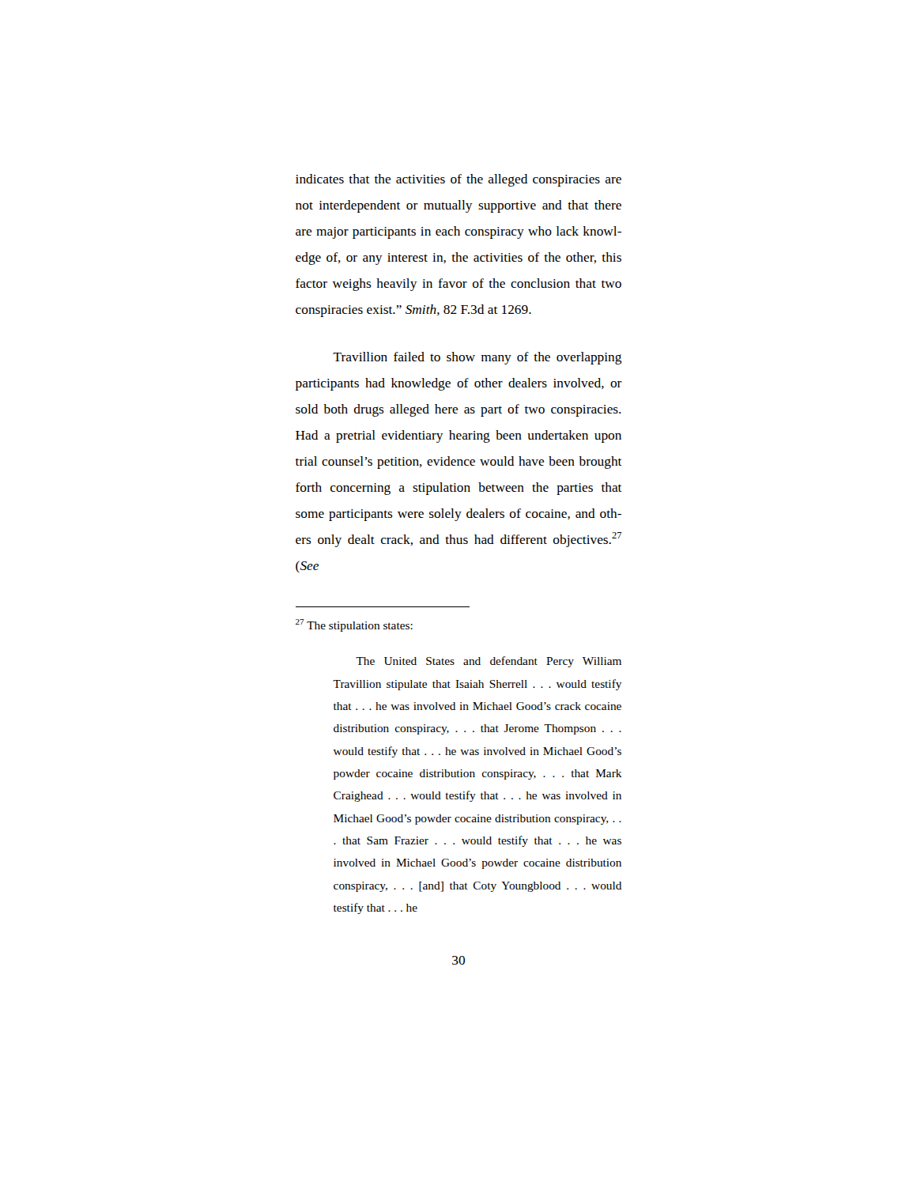indicates that the activities of the alleged conspiracies are not interdependent or mutually supportive and that there are major participants in each conspiracy who lack knowledge of, or any interest in, the activities of the other, this factor weighs heavily in favor of the conclusion that two conspiracies exist.” Smith, 82 F.3d at 1269.
Travillion failed to show many of the overlapping participants had knowledge of other dealers involved, or sold both drugs alleged here as part of two conspiracies. Had a pretrial evidentiary hearing been undertaken upon trial counsel’s petition, evidence would have been brought forth concerning a stipulation between the parties that some participants were solely dealers of cocaine, and others only dealt crack, and thus had different objectives.27 (See
27 The stipulation states:
The United States and defendant Percy William Travillion stipulate that Isaiah Sherrell . . . would testify that . . . he was involved in Michael Good’s crack cocaine distribution conspiracy, . . . that Jerome Thompson . . . would testify that . . . he was involved in Michael Good’s powder cocaine distribution conspiracy, . . . that Mark Craighead . . . would testify that . . . he was involved in Michael Good’s powder cocaine distribution conspiracy, . . . that Sam Frazier . . . would testify that . . . he was involved in Michael Good’s powder cocaine distribution conspiracy, . . . [and] that Coty Youngblood . . . would testify that . . . he
30